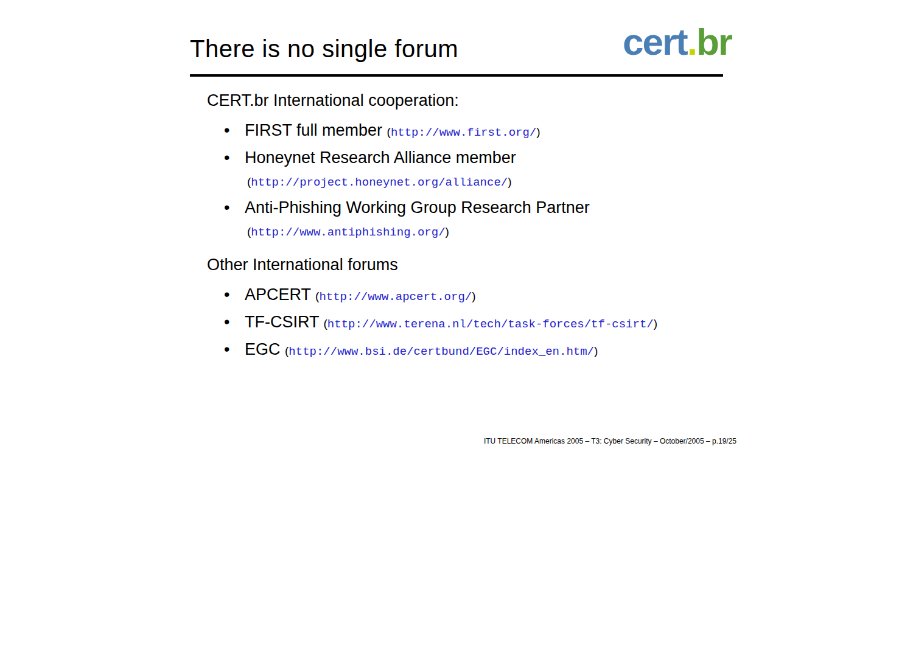cert. br
There is no single forum
CERT.br International cooperation:
FIRST full member (http://www.first.org/)
Honeynet Research Alliance member (http://project.honeynet.org/alliance/)
Anti-Phishing Working Group Research Partner (http://www.antiphishing.org/)
Other International forums
APCERT (http://www.apcert.org/)
TF-CSIRT (http://www.terena.nl/tech/task-forces/tf-csirt/)
EGC (http://www.bsi.de/certbund/EGC/index_en.htm/)
ITU TELECOM Americas 2005 – T3: Cyber Security – October/2005 – p.19/25